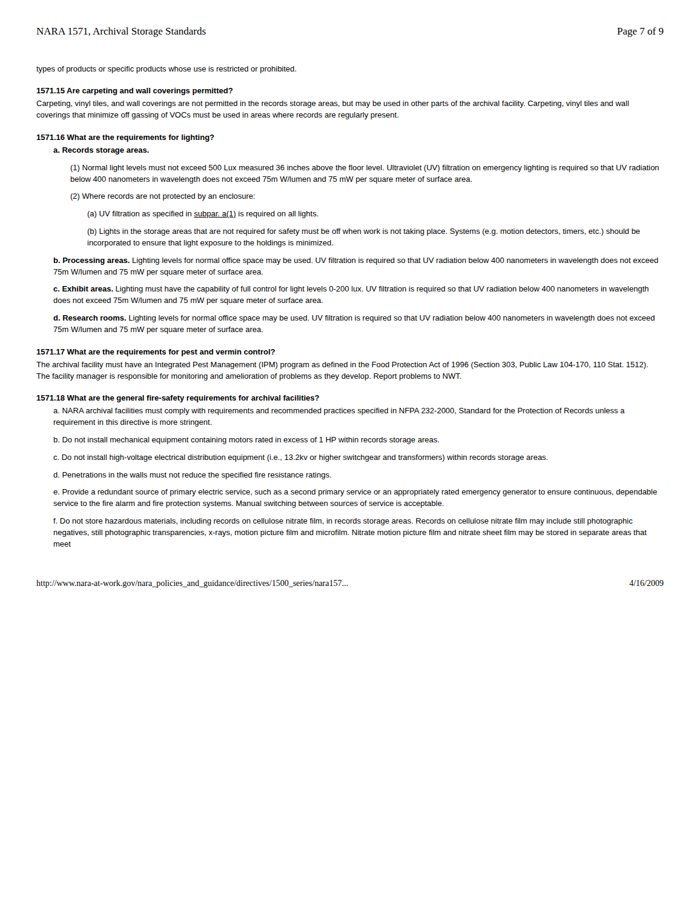NARA 1571, Archival Storage Standards
Page 7 of 9
types of products or specific products whose use is restricted or prohibited.
1571.15 Are carpeting and wall coverings permitted?
Carpeting, vinyl tiles, and wall coverings are not permitted in the records storage areas, but may be used in other parts of the archival facility. Carpeting, vinyl tiles and wall coverings that minimize off gassing of VOCs must be used in areas where records are regularly present.
1571.16 What are the requirements for lighting?
a. Records storage areas.
(1) Normal light levels must not exceed 500 Lux measured 36 inches above the floor level. Ultraviolet (UV) filtration on emergency lighting is required so that UV radiation below 400 nanometers in wavelength does not exceed 75m W/lumen and 75 mW per square meter of surface area.
(2) Where records are not protected by an enclosure:
(a) UV filtration as specified in subpar. a(1) is required on all lights.
(b) Lights in the storage areas that are not required for safety must be off when work is not taking place. Systems (e.g. motion detectors, timers, etc.) should be incorporated to ensure that light exposure to the holdings is minimized.
b. Processing areas. Lighting levels for normal office space may be used. UV filtration is required so that UV radiation below 400 nanometers in wavelength does not exceed 75m W/lumen and 75 mW per square meter of surface area.
c. Exhibit areas. Lighting must have the capability of full control for light levels 0-200 lux. UV filtration is required so that UV radiation below 400 nanometers in wavelength does not exceed 75m W/lumen and 75 mW per square meter of surface area.
d. Research rooms. Lighting levels for normal office space may be used. UV filtration is required so that UV radiation below 400 nanometers in wavelength does not exceed 75m W/lumen and 75 mW per square meter of surface area.
1571.17 What are the requirements for pest and vermin control?
The archival facility must have an Integrated Pest Management (IPM) program as defined in the Food Protection Act of 1996 (Section 303, Public Law 104-170, 110 Stat. 1512). The facility manager is responsible for monitoring and amelioration of problems as they develop. Report problems to NWT.
1571.18 What are the general fire-safety requirements for archival facilities?
a. NARA archival facilities must comply with requirements and recommended practices specified in NFPA 232-2000, Standard for the Protection of Records unless a requirement in this directive is more stringent.
b. Do not install mechanical equipment containing motors rated in excess of 1 HP within records storage areas.
c. Do not install high-voltage electrical distribution equipment (i.e., 13.2kv or higher switchgear and transformers) within records storage areas.
d. Penetrations in the walls must not reduce the specified fire resistance ratings.
e. Provide a redundant source of primary electric service, such as a second primary service or an appropriately rated emergency generator to ensure continuous, dependable service to the fire alarm and fire protection systems. Manual switching between sources of service is acceptable.
f. Do not store hazardous materials, including records on cellulose nitrate film, in records storage areas. Records on cellulose nitrate film may include still photographic negatives, still photographic transparencies, x-rays, motion picture film and microfilm. Nitrate motion picture film and nitrate sheet film may be stored in separate areas that meet
http://www.nara-at-work.gov/nara_policies_and_guidance/directives/1500_series/nara157... 4/16/2009